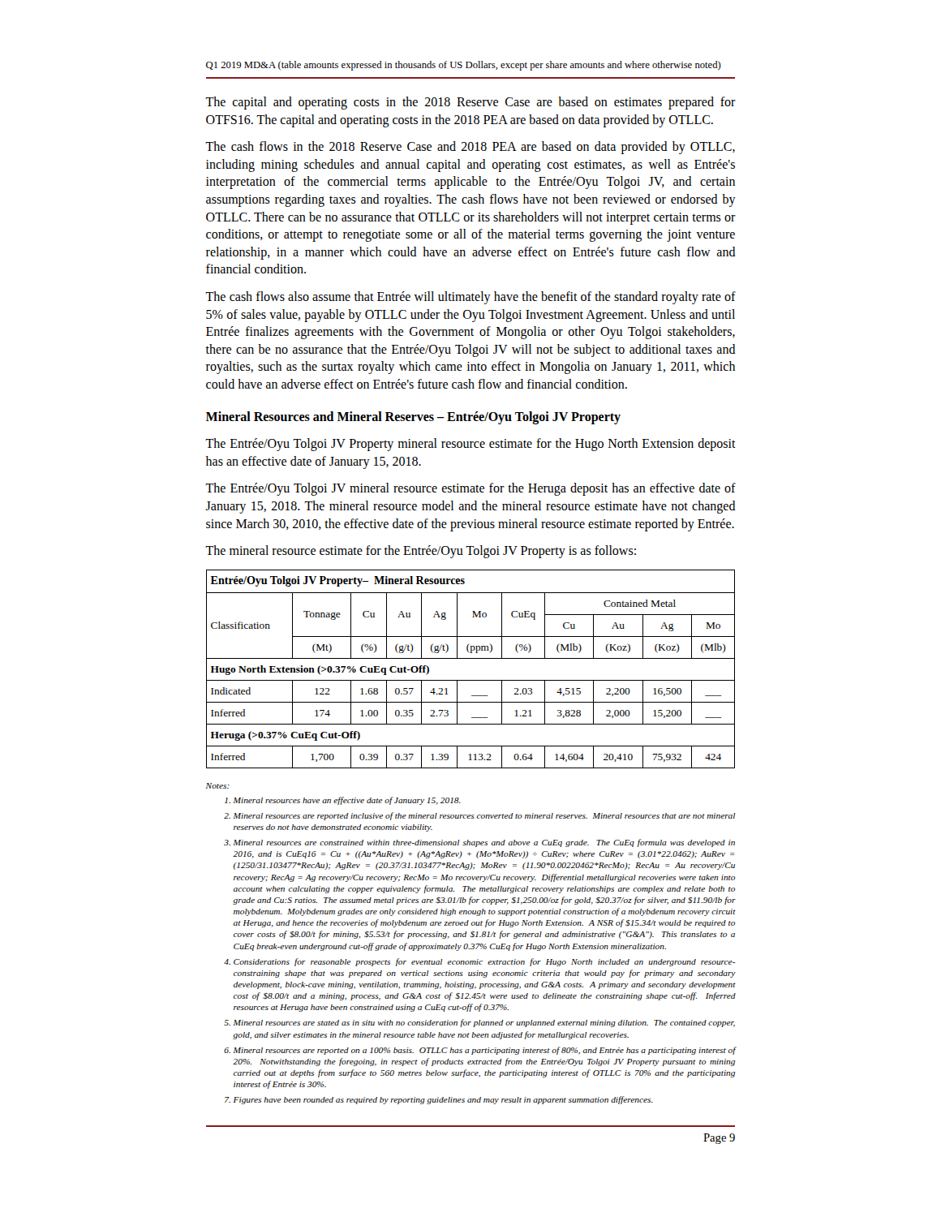Q1 2019 MD&A (table amounts expressed in thousands of US Dollars, except per share amounts and where otherwise noted)
The capital and operating costs in the 2018 Reserve Case are based on estimates prepared for OTFS16. The capital and operating costs in the 2018 PEA are based on data provided by OTLLC.
The cash flows in the 2018 Reserve Case and 2018 PEA are based on data provided by OTLLC, including mining schedules and annual capital and operating cost estimates, as well as Entrée's interpretation of the commercial terms applicable to the Entrée/Oyu Tolgoi JV, and certain assumptions regarding taxes and royalties. The cash flows have not been reviewed or endorsed by OTLLC. There can be no assurance that OTLLC or its shareholders will not interpret certain terms or conditions, or attempt to renegotiate some or all of the material terms governing the joint venture relationship, in a manner which could have an adverse effect on Entrée's future cash flow and financial condition.
The cash flows also assume that Entrée will ultimately have the benefit of the standard royalty rate of 5% of sales value, payable by OTLLC under the Oyu Tolgoi Investment Agreement. Unless and until Entrée finalizes agreements with the Government of Mongolia or other Oyu Tolgoi stakeholders, there can be no assurance that the Entrée/Oyu Tolgoi JV will not be subject to additional taxes and royalties, such as the surtax royalty which came into effect in Mongolia on January 1, 2011, which could have an adverse effect on Entrée's future cash flow and financial condition.
Mineral Resources and Mineral Reserves – Entrée/Oyu Tolgoi JV Property
The Entrée/Oyu Tolgoi JV Property mineral resource estimate for the Hugo North Extension deposit has an effective date of January 15, 2018.
The Entrée/Oyu Tolgoi JV mineral resource estimate for the Heruga deposit has an effective date of January 15, 2018. The mineral resource model and the mineral resource estimate have not changed since March 30, 2010, the effective date of the previous mineral resource estimate reported by Entrée.
The mineral resource estimate for the Entrée/Oyu Tolgoi JV Property is as follows:
| Entrée/Oyu Tolgoi JV Property– Mineral Resources |
| Classification | Tonnage | Cu | Au | Ag | Mo | CuEq | Contained Metal |
| Cu | Au | Ag | Mo |
| (Mt) | (%) | (g/t) | (g/t) | (ppm) | (%) | (Mlb) | (Koz) | (Koz) | (Mlb) |
| Hugo North Extension (>0.37% CuEq Cut-Off) |
| Indicated | 122 | 1.68 | 0.57 | 4.21 | ___ | 2.03 | 4,515 | 2,200 | 16,500 | ___ |
| Inferred | 174 | 1.00 | 0.35 | 2.73 | ___ | 1.21 | 3,828 | 2,000 | 15,200 | ___ |
| Heruga (>0.37% CuEq Cut-Off) |
| Inferred | 1,700 | 0.39 | 0.37 | 1.39 | 113.2 | 0.64 | 14,604 | 20,410 | 75,932 | 424 |
Notes:
Mineral resources have an effective date of January 15, 2018.
Mineral resources are reported inclusive of the mineral resources converted to mineral reserves. Mineral resources that are not mineral reserves do not have demonstrated economic viability.
Mineral resources are constrained within three-dimensional shapes and above a CuEq grade. The CuEq formula was developed in 2016, and is CuEq16 = Cu + ((Au*AuRev) + (Ag*AgRev) + (Mo*MoRev)) ÷ CuRev; where CuRev = (3.01*22.0462); AuRev = (1250/31.103477*RecAu); AgRev = (20.37/31.103477*RecAg); MoRev = (11.90*0.00220462*RecMo); RecAu = Au recovery/Cu recovery; RecAg = Ag recovery/Cu recovery; RecMo = Mo recovery/Cu recovery. Differential metallurgical recoveries were taken into account when calculating the copper equivalency formula. The metallurgical recovery relationships are complex and relate both to grade and Cu:S ratios. The assumed metal prices are $3.01/lb for copper, $1,250.00/oz for gold, $20.37/oz for silver, and $11.90/lb for molybdenum. Molybdenum grades are only considered high enough to support potential construction of a molybdenum recovery circuit at Heruga, and hence the recoveries of molybdenum are zeroed out for Hugo North Extension. A NSR of $15.34/t would be required to cover costs of $8.00/t for mining, $5.53/t for processing, and $1.81/t for general and administrative ("G&A"). This translates to a CuEq break-even underground cut-off grade of approximately 0.37% CuEq for Hugo North Extension mineralization.
Considerations for reasonable prospects for eventual economic extraction for Hugo North included an underground resource-constraining shape that was prepared on vertical sections using economic criteria that would pay for primary and secondary development, block-cave mining, ventilation, tramming, hoisting, processing, and G&A costs. A primary and secondary development cost of $8.00/t and a mining, process, and G&A cost of $12.45/t were used to delineate the constraining shape cut-off. Inferred resources at Heruga have been constrained using a CuEq cut-off of 0.37%.
Mineral resources are stated as in situ with no consideration for planned or unplanned external mining dilution. The contained copper, gold, and silver estimates in the mineral resource table have not been adjusted for metallurgical recoveries.
Mineral resources are reported on a 100% basis. OTLLC has a participating interest of 80%, and Entrée has a participating interest of 20%. Notwithstanding the foregoing, in respect of products extracted from the Entrée/Oyu Tolgoi JV Property pursuant to mining carried out at depths from surface to 560 metres below surface, the participating interest of OTLLC is 70% and the participating interest of Entrée is 30%.
Figures have been rounded as required by reporting guidelines and may result in apparent summation differences.
Page 9